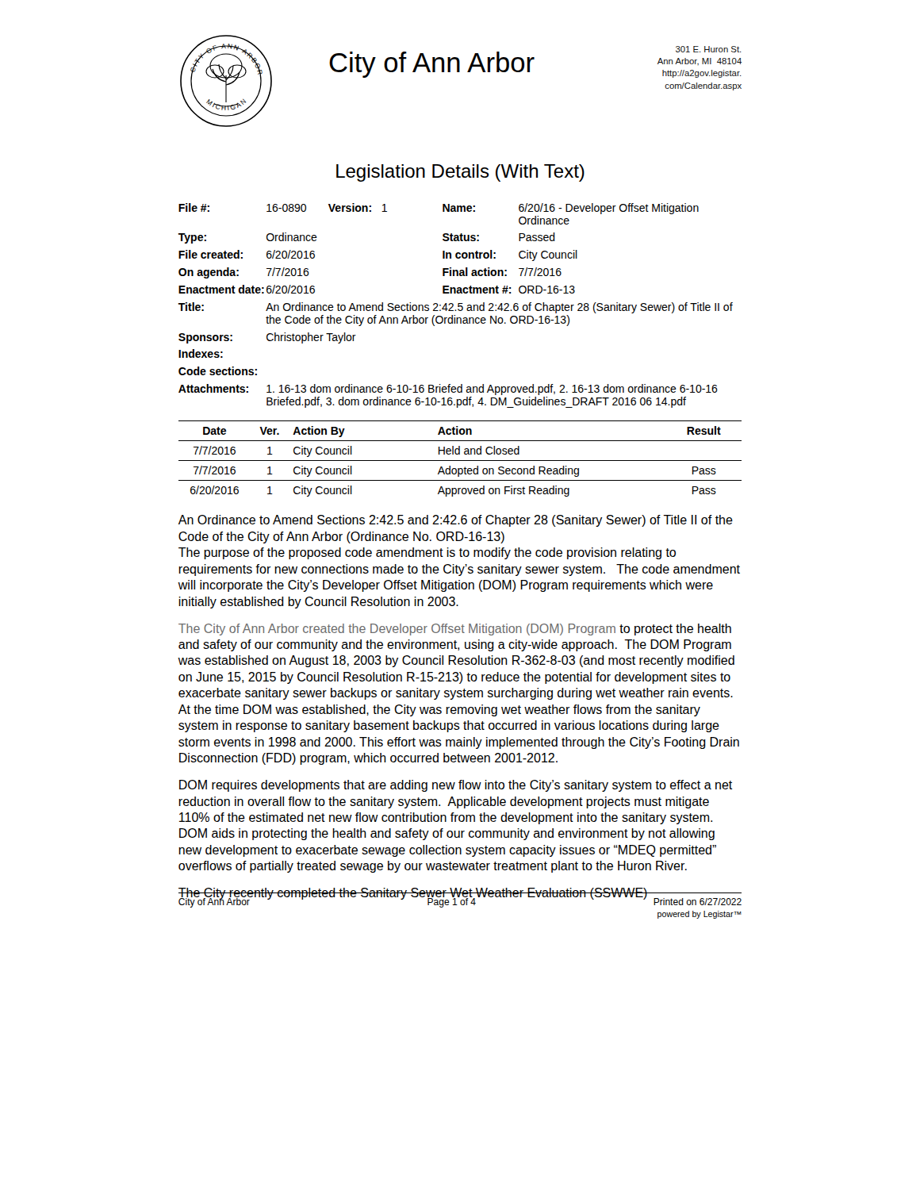CITY OF ANN ARBOR MICHIGAN
City of Ann Arbor
301 E. Huron St.
Ann Arbor, MI 48104
http://a2gov.legistar.
com/Calendar.aspx
Legislation Details (With Text)
| File #: | 16-0890 Version: 1 | Name: | 6/20/16 - Developer Offset Mitigation Ordinance |
| Type: | Ordinance | Status: | Passed |
| File created: | 6/20/2016 | In control: | City Council |
| On agenda: | 7/7/2016 | Final action: | 7/7/2016 |
| Enactment date: | 6/20/2016 | Enactment #: | ORD-16-13 |
| Title: | An Ordinance to Amend Sections 2:42.5 and 2:42.6 of Chapter 28 (Sanitary Sewer) of Title II of the Code of the City of Ann Arbor (Ordinance No. ORD-16-13) |
| Sponsors: | Christopher Taylor |
| Indexes: | |
| Code sections: | |
| Attachments: | 1. 16-13 dom ordinance 6-10-16 Briefed and Approved.pdf, 2. 16-13 dom ordinance 6-10-16 Briefed.pdf, 3. dom ordinance 6-10-16.pdf, 4. DM_Guidelines_DRAFT 2016 06 14.pdf |
| Date | Ver. | Action By | Action | Result |
| --- | --- | --- | --- | --- |
| 7/7/2016 | 1 | City Council | Held and Closed | |
| 7/7/2016 | 1 | City Council | Adopted on Second Reading | Pass |
| 6/20/2016 | 1 | City Council | Approved on First Reading | Pass |
An Ordinance to Amend Sections 2:42.5 and 2:42.6 of Chapter 28 (Sanitary Sewer) of Title II of the Code of the City of Ann Arbor (Ordinance No. ORD-16-13)
The purpose of the proposed code amendment is to modify the code provision relating to requirements for new connections made to the City’s sanitary sewer system. The code amendment will incorporate the City’s Developer Offset Mitigation (DOM) Program requirements which were initially established by Council Resolution in 2003.
The City of Ann Arbor created the Developer Offset Mitigation (DOM) Program to protect the health and safety of our community and the environment, using a city-wide approach. The DOM Program was established on August 18, 2003 by Council Resolution R-362-8-03 (and most recently modified on June 15, 2015 by Council Resolution R-15-213) to reduce the potential for development sites to exacerbate sanitary sewer backups or sanitary system surcharging during wet weather rain events. At the time DOM was established, the City was removing wet weather flows from the sanitary system in response to sanitary basement backups that occurred in various locations during large storm events in 1998 and 2000. This effort was mainly implemented through the City’s Footing Drain Disconnection (FDD) program, which occurred between 2001-2012.
DOM requires developments that are adding new flow into the City’s sanitary system to effect a net reduction in overall flow to the sanitary system. Applicable development projects must mitigate 110% of the estimated net new flow contribution from the development into the sanitary system. DOM aids in protecting the health and safety of our community and environment by not allowing new development to exacerbate sewage collection system capacity issues or “MDEQ permitted” overflows of partially treated sewage by our wastewater treatment plant to the Huron River.
The City recently completed the Sanitary Sewer Wet Weather Evaluation (SSWWE)
City of Ann Arbor
Page 1 of 4
Printed on 6/27/2022
powered by Legistar™